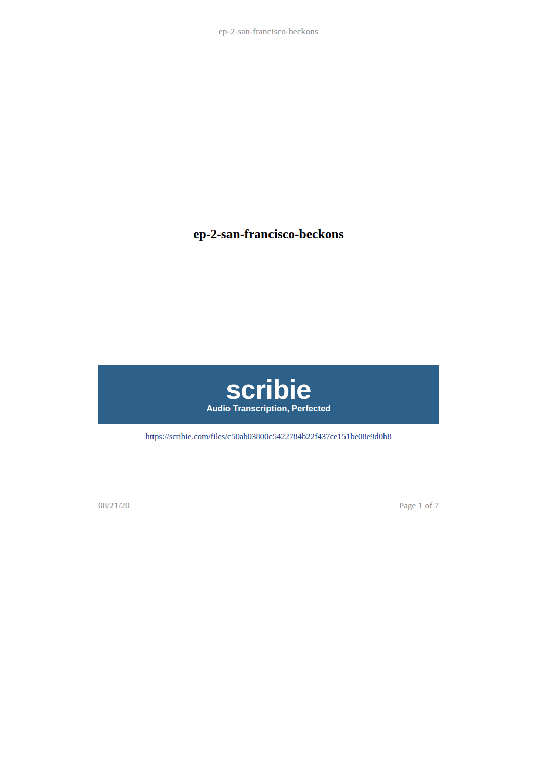ep-2-san-francisco-beckons
ep-2-san-francisco-beckons
scribie Audio Transcription, Perfected
https://scribie.com/files/c50ab03800c5422784b22f437ce151be08e9d0b8
08/21/20 Page 1 of 7